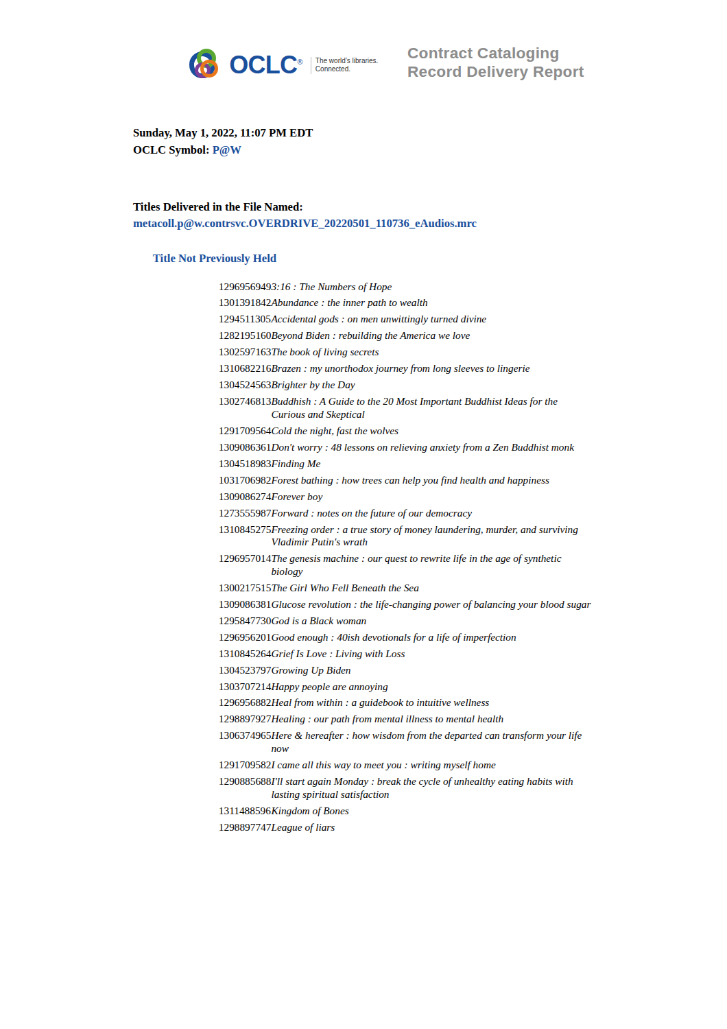OCLC®
The world’s libraries.
Connected.
Contract Cataloging
Record Delivery Report
Sunday, May 1, 2022, 11:07 PM EDT
OCLC Symbol: P@W
Titles Delivered in the File Named:
metacoll.p@w.contrsvc.OVERDRIVE_20220501_110736_eAudios.mrc
Title Not Previously Held
| 1296956949 | 3:16 : The Numbers of Hope |
| 1301391842 | Abundance : the inner path to wealth |
| 1294511305 | Accidental gods : on men unwittingly turned divine |
| 1282195160 | Beyond Biden : rebuilding the America we love |
| 1302597163 | The book of living secrets |
| 1310682216 | Brazen : my unorthodox journey from long sleeves to lingerie |
| 1304524563 | Brighter by the Day |
| 1302746813 | Buddhish : A Guide to the 20 Most Important Buddhist Ideas for the Curious and Skeptical |
| 1291709564 | Cold the night, fast the wolves |
| 1309086361 | Don't worry : 48 lessons on relieving anxiety from a Zen Buddhist monk |
| 1304518983 | Finding Me |
| 1031706982 | Forest bathing : how trees can help you find health and happiness |
| 1309086274 | Forever boy |
| 1273555987 | Forward : notes on the future of our democracy |
| 1310845275 | Freezing order : a true story of money laundering, murder, and surviving Vladimir Putin's wrath |
| 1296957014 | The genesis machine : our quest to rewrite life in the age of synthetic biology |
| 1300217515 | The Girl Who Fell Beneath the Sea |
| 1309086381 | Glucose revolution : the life-changing power of balancing your blood sugar |
| 1295847730 | God is a Black woman |
| 1296956201 | Good enough : 40ish devotionals for a life of imperfection |
| 1310845264 | Grief Is Love : Living with Loss |
| 1304523797 | Growing Up Biden |
| 1303707214 | Happy people are annoying |
| 1296956882 | Heal from within : a guidebook to intuitive wellness |
| 1298897927 | Healing : our path from mental illness to mental health |
| 1306374965 | Here & hereafter : how wisdom from the departed can transform your life now |
| 1291709582 | I came all this way to meet you : writing myself home |
| 1290885688 | I'll start again Monday : break the cycle of unhealthy eating habits with lasting spiritual satisfaction |
| 1311488596 | Kingdom of Bones |
| 1298897747 | League of liars |